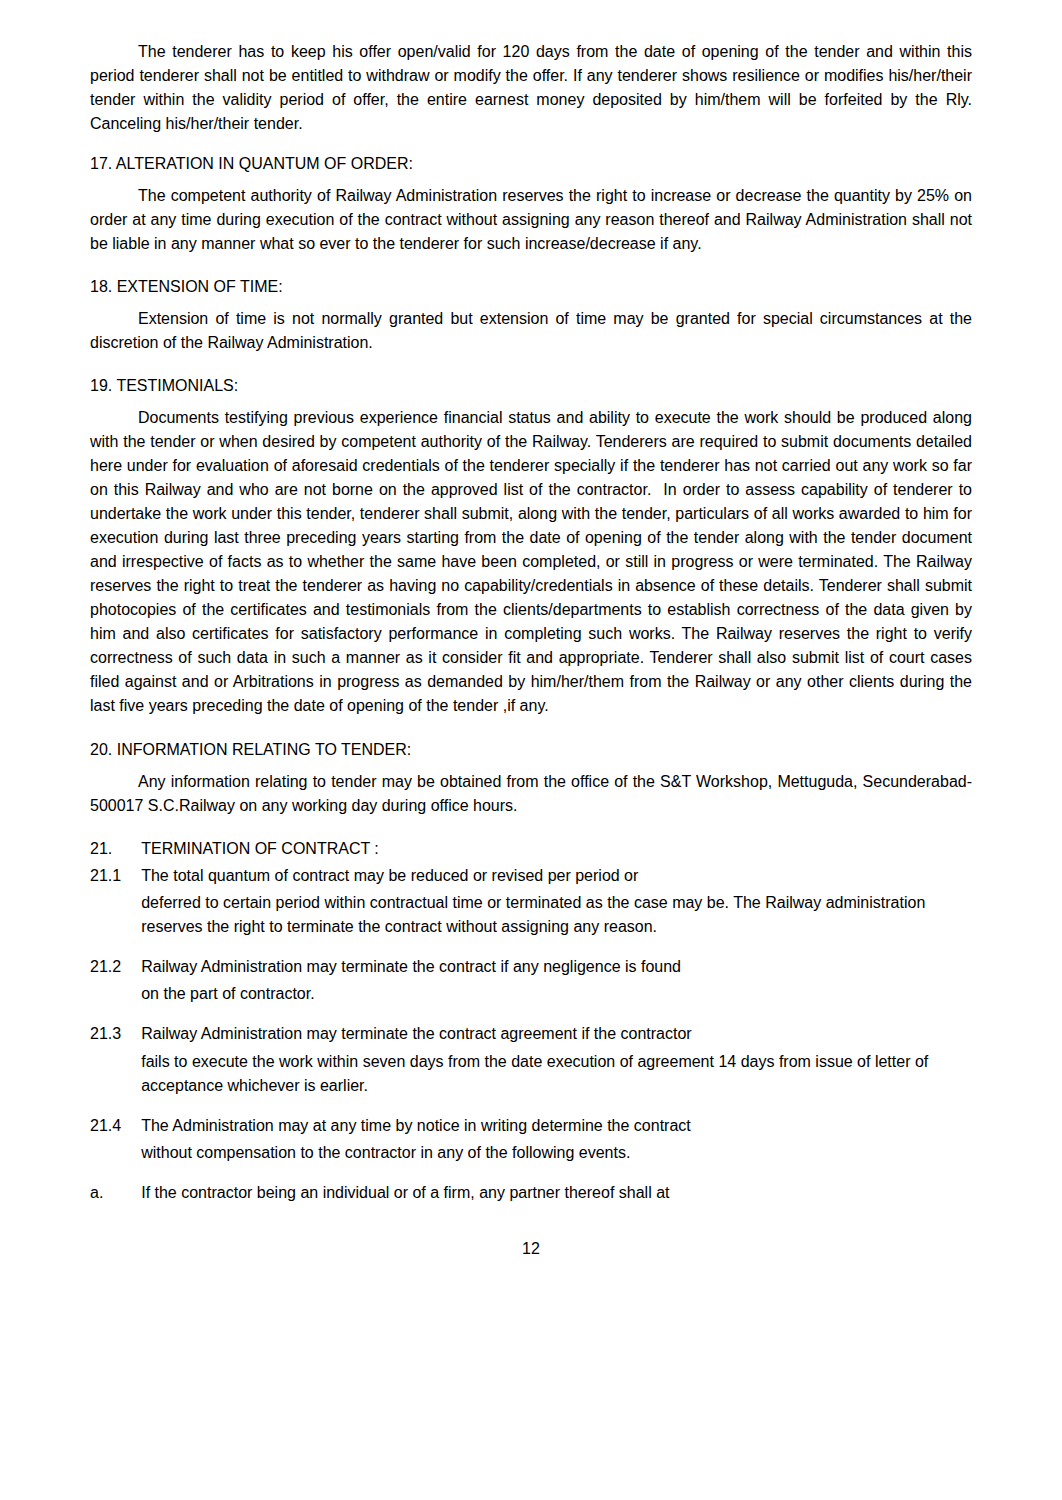The tenderer has to keep his offer open/valid for 120 days from the date of opening of the tender and within this period tenderer shall not be entitled to withdraw or modify the offer. If any tenderer shows resilience or modifies his/her/their tender within the validity period of offer, the entire earnest money deposited by him/them will be forfeited by the Rly. Canceling his/her/their tender.
17. ALTERATION IN QUANTUM OF ORDER:
The competent authority of Railway Administration reserves the right to increase or decrease the quantity by 25% on order at any time during execution of the contract without assigning any reason thereof and Railway Administration shall not be liable in any manner what so ever to the tenderer for such increase/decrease if any.
18. EXTENSION OF TIME:
Extension of time is not normally granted but extension of time may be granted for special circumstances at the discretion of the Railway Administration.
19. TESTIMONIALS:
Documents testifying previous experience financial status and ability to execute the work should be produced along with the tender or when desired by competent authority of the Railway. Tenderers are required to submit documents detailed here under for evaluation of aforesaid credentials of the tenderer specially if the tenderer has not carried out any work so far on this Railway and who are not borne on the approved list of the contractor. In order to assess capability of tenderer to undertake the work under this tender, tenderer shall submit, along with the tender, particulars of all works awarded to him for execution during last three preceding years starting from the date of opening of the tender along with the tender document and irrespective of facts as to whether the same have been completed, or still in progress or were terminated. The Railway reserves the right to treat the tenderer as having no capability/credentials in absence of these details. Tenderer shall submit photocopies of the certificates and testimonials from the clients/departments to establish correctness of the data given by him and also certificates for satisfactory performance in completing such works. The Railway reserves the right to verify correctness of such data in such a manner as it consider fit and appropriate. Tenderer shall also submit list of court cases filed against and or Arbitrations in progress as demanded by him/her/them from the Railway or any other clients during the last five years preceding the date of opening of the tender ,if any.
20. INFORMATION RELATING TO TENDER:
Any information relating to tender may be obtained from the office of the S&T Workshop, Mettuguda, Secunderabad-500017 S.C.Railway on any working day during office hours.
21. TERMINATION OF CONTRACT :
21.1 The total quantum of contract may be reduced or revised per period or
deferred to certain period within contractual time or terminated as the case may be. The Railway administration reserves the right to terminate the contract without assigning any reason.
21.2 Railway Administration may terminate the contract if any negligence is found
on the part of contractor.
21.3 Railway Administration may terminate the contract agreement if the contractor
fails to execute the work within seven days from the date execution of agreement 14 days from issue of letter of acceptance whichever is earlier.
21.4 The Administration may at any time by notice in writing determine the contract
without compensation to the contractor in any of the following events.
a. If the contractor being an individual or of a firm, any partner thereof shall at
12